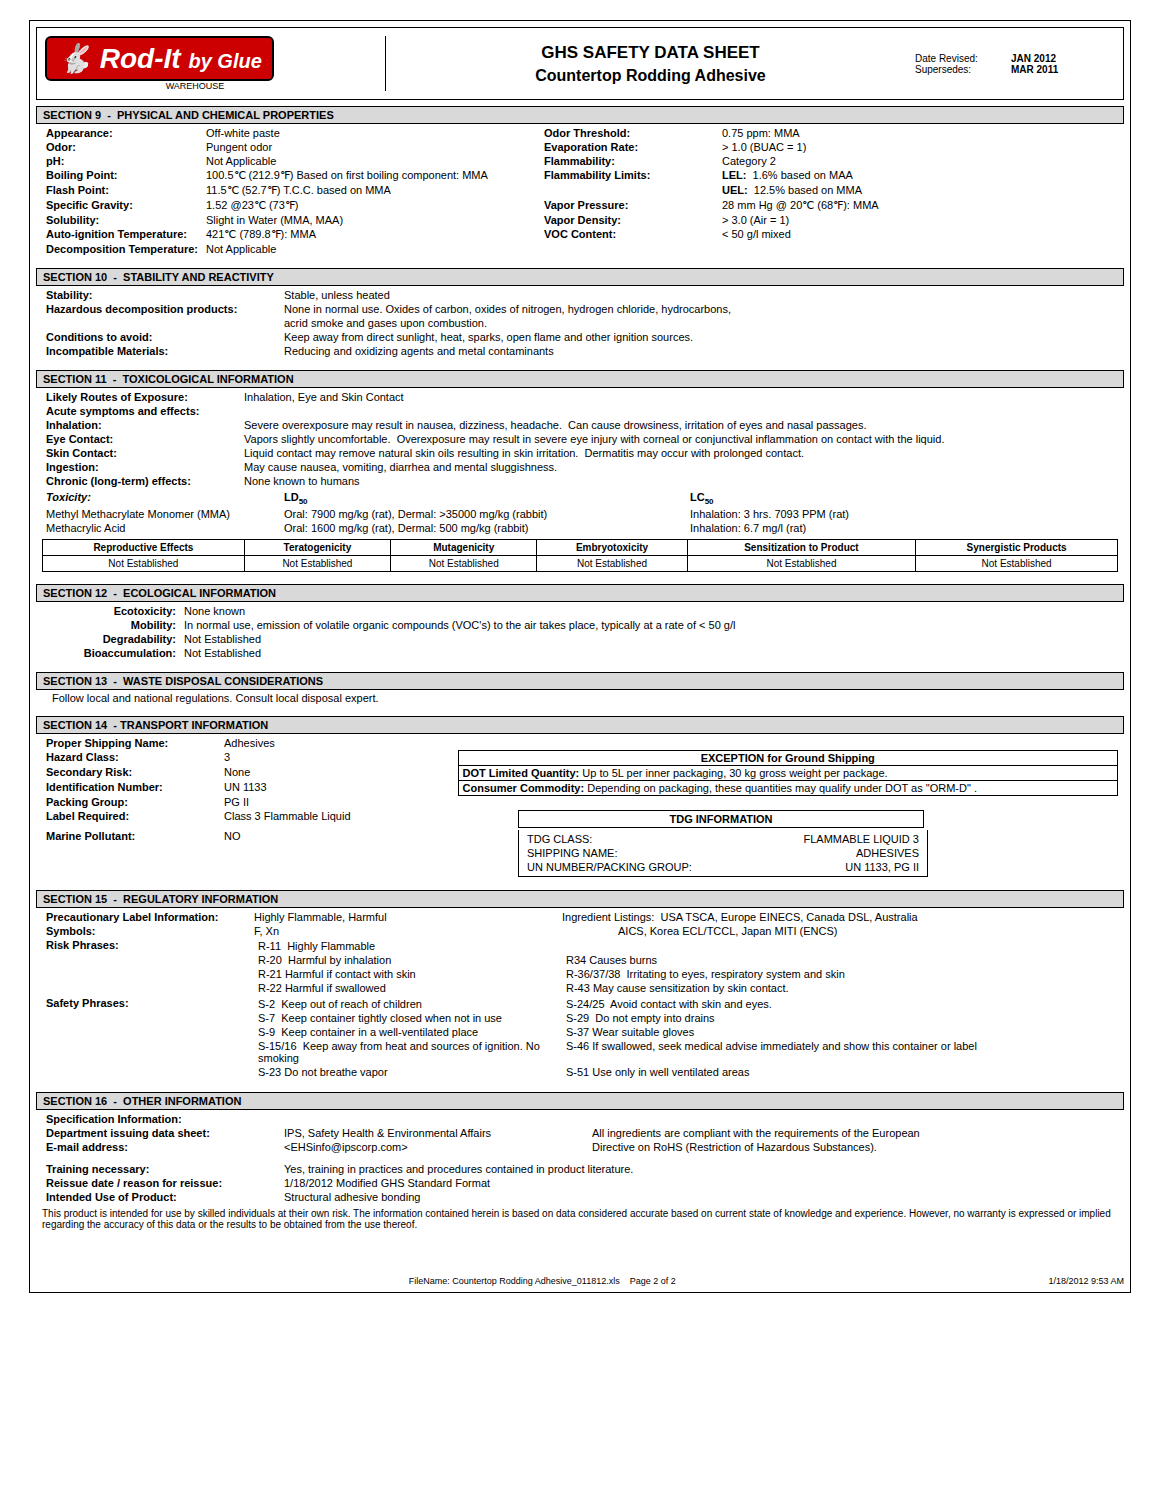🐇 Rod-It by Glue
WAREHOUSE
GHS SAFETY DATA SHEET
Countertop Rodding Adhesive
Date Revised: JAN 2012
Supersedes: MAR 2011
SECTION 9 - PHYSICAL AND CHEMICAL PROPERTIES
| Appearance: | Off-white paste | Odor Threshold: | 0.75 ppm: MMA |
| Odor: | Pungent odor | Evaporation Rate: | > 1.0 (BUAC = 1) |
| pH: | Not Applicable | Flammability: | Category 2 |
| Boiling Point: | 100.5℃ (212.9℉) Based on first boiling component: MMA | Flammability Limits: | LEL: 1.6% based on MAA |
| Flash Point: | 11.5℃ (52.7℉) T.C.C. based on MMA | | UEL: 12.5% based on MMA |
| Specific Gravity: | 1.52 @23℃ (73℉) | Vapor Pressure: | 28 mm Hg @ 20℃ (68℉): MMA |
| Solubility: | Slight in Water (MMA, MAA) | Vapor Density: | > 3.0 (Air = 1) |
| Auto-ignition Temperature: | 421℃ (789.8℉): MMA | VOC Content: | < 50 g/l mixed |
| Decomposition Temperature: | Not Applicable | | |
SECTION 10 - STABILITY AND REACTIVITY
| Stability: | Stable, unless heated |
| Hazardous decomposition products: | None in normal use. Oxides of carbon, oxides of nitrogen, hydrogen chloride, hydrocarbons, |
| | acrid smoke and gases upon combustion. |
| Conditions to avoid: | Keep away from direct sunlight, heat, sparks, open flame and other ignition sources. |
| Incompatible Materials: | Reducing and oxidizing agents and metal contaminants |
SECTION 11 - TOXICOLOGICAL INFORMATION
| Likely Routes of Exposure: | Inhalation, Eye and Skin Contact |
| Acute symptoms and effects: | |
| Inhalation: | Severe overexposure may result in nausea, dizziness, headache. Can cause drowsiness, irritation of eyes and nasal passages. |
| Eye Contact: | Vapors slightly uncomfortable. Overexposure may result in severe eye injury with corneal or conjunctival inflammation on contact with the liquid. |
| Skin Contact: | Liquid contact may remove natural skin oils resulting in skin irritation. Dermatitis may occur with prolonged contact. |
| Ingestion: | May cause nausea, vomiting, diarrhea and mental sluggishness. |
| Chronic (long-term) effects: | None known to humans |
| Toxicity: | LD 50 | | LC 50 |
| Methyl Methacrylate Monomer (MMA) | Oral: 7900 mg/kg (rat), Dermal: >35000 mg/kg (rabbit) | Inhalation: 3 hrs. 7093 PPM (rat) |
| Methacrylic Acid | Oral: 1600 mg/kg (rat), Dermal: 500 mg/kg (rabbit) | Inhalation: 6.7 mg/l (rat) |
| Reproductive Effects | Teratogenicity | Mutagenicity | Embryotoxicity | Sensitization to Product | Synergistic Products |
| --- | --- | --- | --- | --- | --- |
| Not Established | Not Established | Not Established | Not Established | Not Established | Not Established |
SECTION 12 - ECOLOGICAL INFORMATION
| Ecotoxicity: | None known |
| Mobility: | In normal use, emission of volatile organic compounds (VOC's) to the air takes place, typically at a rate of < 50 g/l |
| Degradability: | Not Established |
| Bioaccumulation: | Not Established |
SECTION 13 - WASTE DISPOSAL CONSIDERATIONS
Follow local and national regulations. Consult local disposal expert.
SECTION 14 - TRANSPORT INFORMATION
| Proper Shipping Name: | Adhesives | |
| Hazard Class: | 3 | EXCEPTION for Ground Shipping |
| Secondary Risk: | None | DOT Limited Quantity: Up to 5L per inner packaging, 30 kg gross weight per package. |
| Identification Number: | UN 1133 | Consumer Commodity: Depending on packaging, these quantities may qualify under DOT as "ORM-D" . |
| Packing Group: | PG II | |
| Label Required: | Class 3 Flammable Liquid | TDG INFORMATION |
| Marine Pollutant: | NO | / TDG CLASS: / FLAMMABLE LIQUID 3 / / SHIPPING NAME: / ADHESIVES / / UN NUMBER/PACKING GROUP: / UN 1133, PG II / |
SECTION 15 - REGULATORY INFORMATION
| Precautionary Label Information: | Highly Flammable, Harmful | Ingredient Listings: USA TSCA, Europe EINECS, Canada DSL, Australia |
| Symbols: | F, Xn | AICS, Korea ECL/TCCL, Japan MITI (ENCS) |
| Risk Phrases: | / R-11 Highly Flammable / / / R-20 Harmful by inhalation / R34 Causes burns / / R-21 Harmful if contact with skin / R-36/37/38 Irritating to eyes, respiratory system and skin / / R-22 Harmful if swallowed / R-43 May cause sensitization by skin contact. / |
| Safety Phrases: | / S-2 Keep out of reach of children / S-24/25 Avoid contact with skin and eyes. / / S-7 Keep container tightly closed when not in use / S-29 Do not empty into drains / / S-9 Keep container in a well-ventilated place / S-37 Wear suitable gloves / / S-15/16 Keep away from heat and sources of ignition. No smoking / S-46 If swallowed, seek medical advise immediately and show this container or label / / S-23 Do not breathe vapor / S-51 Use only in well ventilated areas / |
SECTION 16 - OTHER INFORMATION
| Specification Information: |
| Department issuing data sheet: | IPS, Safety Health & Environmental Affairs | All ingredients are compliant with the requirements of the European |
| E-mail address: | <EHSinfo@ipscorp.com> | Directive on RoHS (Restriction of Hazardous Substances). |
| Training necessary: | Yes, training in practices and procedures contained in product literature. |
| Reissue date / reason for reissue: | 1/18/2012 Modified GHS Standard Format |
| Intended Use of Product: | Structural adhesive bonding |
This product is intended for use by skilled individuals at their own risk. The information contained herein is based on data considered accurate based on current state of knowledge and experience. However, no warranty is expressed or implied regarding the accuracy of this data or the results to be obtained from the use thereof.
FileName: Countertop Rodding Adhesive_011812.xls Page 2 of 2 1/18/2012 9:53 AM